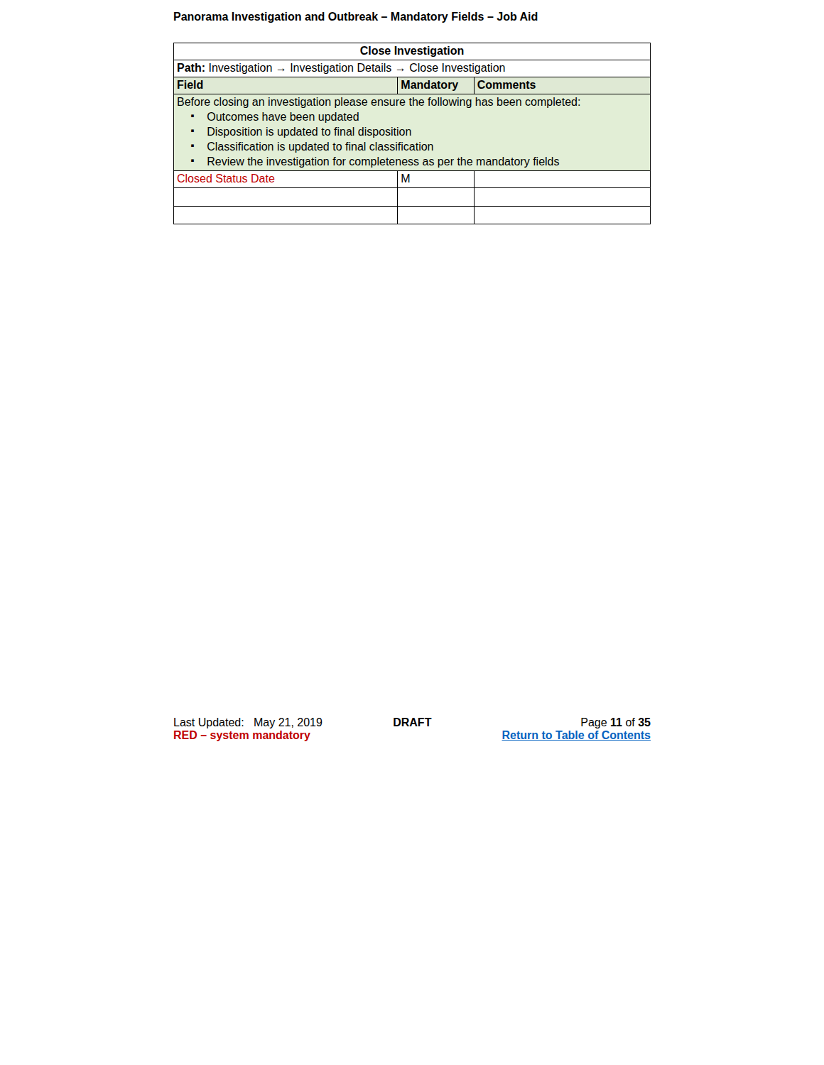Panorama Investigation and Outbreak – Mandatory Fields – Job Aid
| Close Investigation |
| Path: Investigation → Investigation Details → Close Investigation |
| Field | Mandatory | Comments |
| Before closing an investigation please ensure the following has been completed: Outcomes have been updated Disposition is updated to final disposition Classification is updated to final classification Review the investigation for completeness as per the mandatory fields |
| Closed Status Date | M | |
| Last Updated: May 21, 2019 | DRAFT | Page 11 of 35 |
| RED – system mandatory | | Return to Table of Contents |